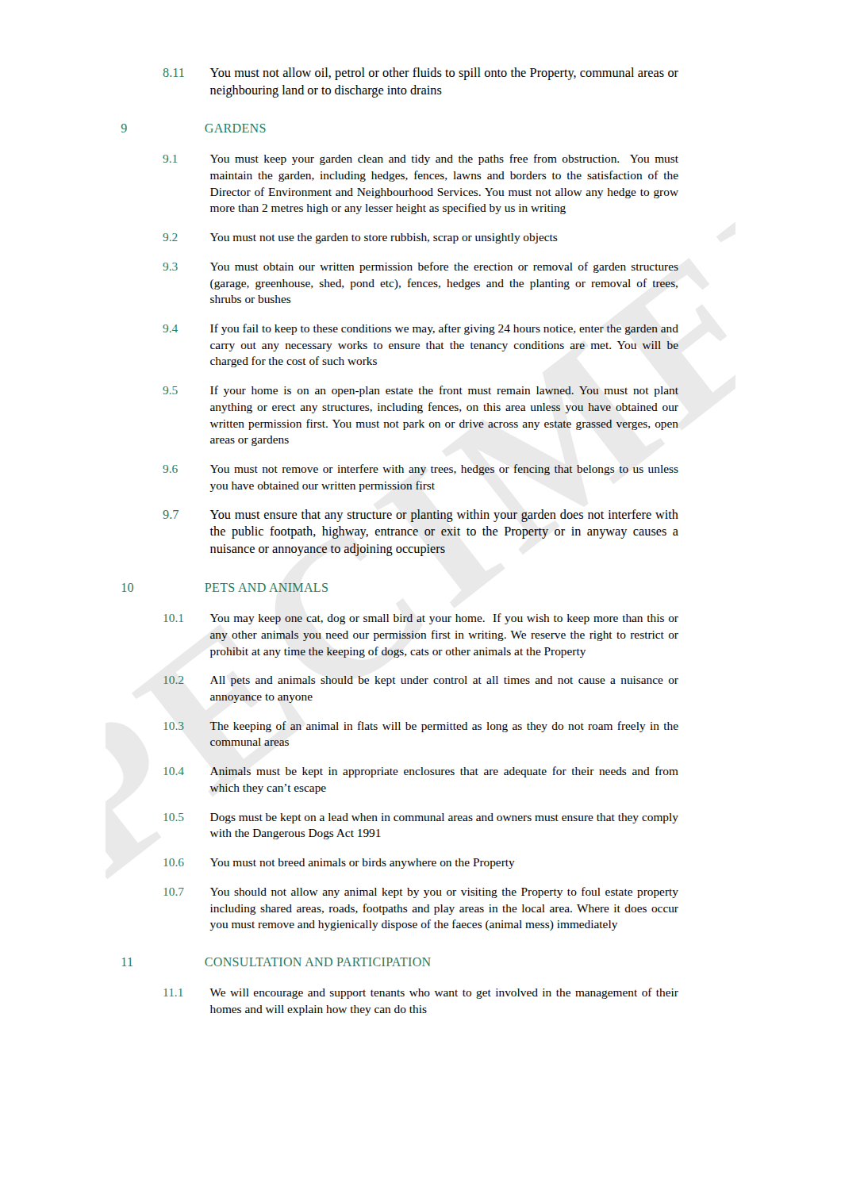SPECIMEN
8.11 You must not allow oil, petrol or other fluids to spill onto the Property, communal areas or neighbouring land or to discharge into drains
9 GARDENS
9.1 You must keep your garden clean and tidy and the paths free from obstruction. You must maintain the garden, including hedges, fences, lawns and borders to the satisfaction of the Director of Environment and Neighbourhood Services. You must not allow any hedge to grow more than 2 metres high or any lesser height as specified by us in writing
9.2 You must not use the garden to store rubbish, scrap or unsightly objects
9.3 You must obtain our written permission before the erection or removal of garden structures (garage, greenhouse, shed, pond etc), fences, hedges and the planting or removal of trees, shrubs or bushes
9.4 If you fail to keep to these conditions we may, after giving 24 hours notice, enter the garden and carry out any necessary works to ensure that the tenancy conditions are met. You will be charged for the cost of such works
9.5 If your home is on an open-plan estate the front must remain lawned. You must not plant anything or erect any structures, including fences, on this area unless you have obtained our written permission first. You must not park on or drive across any estate grassed verges, open areas or gardens
9.6 You must not remove or interfere with any trees, hedges or fencing that belongs to us unless you have obtained our written permission first
9.7 You must ensure that any structure or planting within your garden does not interfere with the public footpath, highway, entrance or exit to the Property or in anyway causes a nuisance or annoyance to adjoining occupiers
10 PETS AND ANIMALS
10.1 You may keep one cat, dog or small bird at your home. If you wish to keep more than this or any other animals you need our permission first in writing. We reserve the right to restrict or prohibit at any time the keeping of dogs, cats or other animals at the Property
10.2 All pets and animals should be kept under control at all times and not cause a nuisance or annoyance to anyone
10.3 The keeping of an animal in flats will be permitted as long as they do not roam freely in the communal areas
10.4 Animals must be kept in appropriate enclosures that are adequate for their needs and from which they can’t escape
10.5 Dogs must be kept on a lead when in communal areas and owners must ensure that they comply with the Dangerous Dogs Act 1991
10.6 You must not breed animals or birds anywhere on the Property
10.7 You should not allow any animal kept by you or visiting the Property to foul estate property including shared areas, roads, footpaths and play areas in the local area. Where it does occur you must remove and hygienically dispose of the faeces (animal mess) immediately
11 CONSULTATION AND PARTICIPATION
11.1 We will encourage and support tenants who want to get involved in the management of their homes and will explain how they can do this